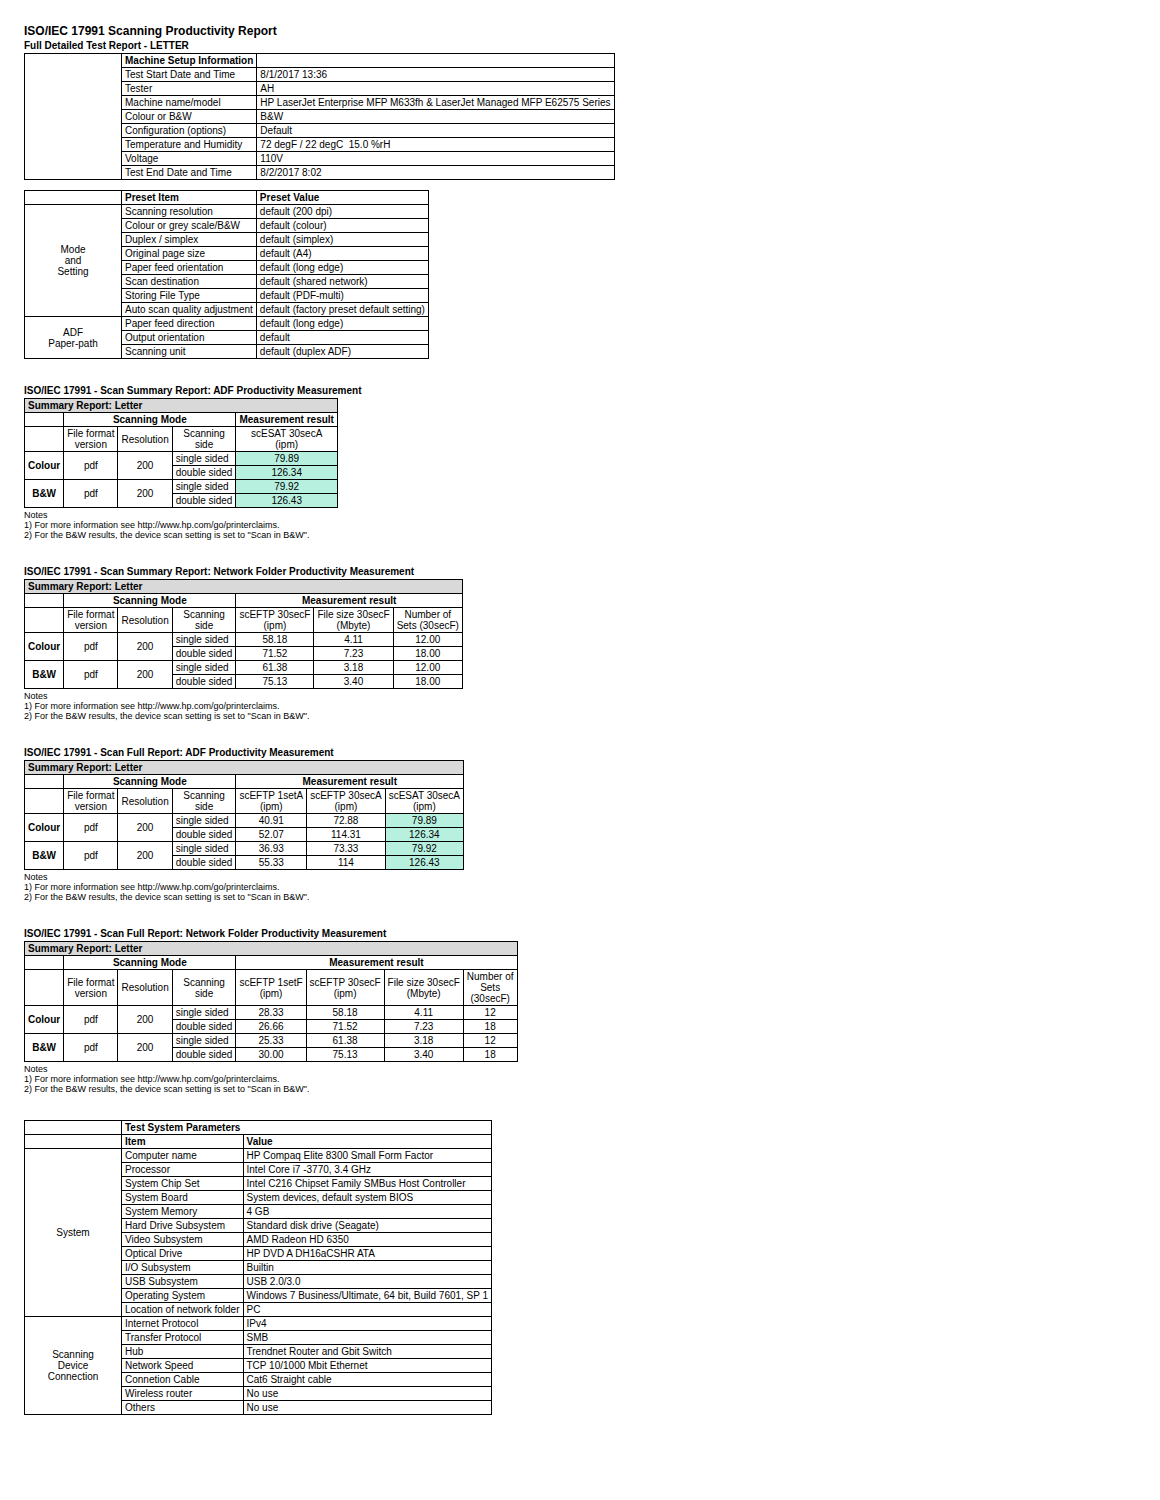ISO/IEC 17991 Scanning Productivity Report
Full Detailed Test Report - LETTER
| | Machine Setup Information | |
| Test Start Date and Time | 8/1/2017 13:36 |
| Tester | AH |
| Machine name/model | HP LaserJet Enterprise MFP M633fh & LaserJet Managed MFP E62575 Series |
| Colour or B&W | B&W |
| Configuration (options) | Default |
| Temperature and Humidity | 72 degF / 22 degC 15.0 %rH |
| Voltage | 110V |
| Test End Date and Time | 8/2/2017 8:02 |
| | Preset Item | Preset Value |
| Mode and Setting | Scanning resolution | default (200 dpi) |
| Colour or grey scale/B&W | default (colour) |
| Duplex / simplex | default (simplex) |
| Original page size | default (A4) |
| Paper feed orientation | default (long edge) |
| Scan destination | default (shared network) |
| Storing File Type | default (PDF-multi) |
| Auto scan quality adjustment | default (factory preset default setting) |
| ADF Paper-path | Paper feed direction | default (long edge) |
| Output orientation | default |
| Scanning unit | default (duplex ADF) |
ISO/IEC 17991 - Scan Summary Report: ADF Productivity Measurement
| Summary Report: Letter |
| | Scanning Mode | Measurement result |
| | File format version | Resolution | Scanning side | scESAT 30secA (ipm) |
| Colour | pdf | 200 | single sided | 79.89 |
| double sided | 126.34 |
| B&W | pdf | 200 | single sided | 79.92 |
| double sided | 126.43 |
Notes
1) For more information see http://www.hp.com/go/printerclaims.
2) For the B&W results, the device scan setting is set to "Scan in B&W".
ISO/IEC 17991 - Scan Summary Report: Network Folder Productivity Measurement
| Summary Report: Letter |
| | Scanning Mode | Measurement result |
| | File format version | Resolution | Scanning side | scEFTP 30secF (ipm) | File size 30secF (Mbyte) | Number of Sets (30secF) |
| Colour | pdf | 200 | single sided | 58.18 | 4.11 | 12.00 |
| double sided | 71.52 | 7.23 | 18.00 |
| B&W | pdf | 200 | single sided | 61.38 | 3.18 | 12.00 |
| double sided | 75.13 | 3.40 | 18.00 |
Notes
1) For more information see http://www.hp.com/go/printerclaims.
2) For the B&W results, the device scan setting is set to "Scan in B&W".
ISO/IEC 17991 - Scan Full Report: ADF Productivity Measurement
| Summary Report: Letter |
| | Scanning Mode | Measurement result |
| | File format version | Resolution | Scanning side | scEFTP 1setA (ipm) | scEFTP 30secA (ipm) | scESAT 30secA (ipm) |
| Colour | pdf | 200 | single sided | 40.91 | 72.88 | 79.89 |
| double sided | 52.07 | 114.31 | 126.34 |
| B&W | pdf | 200 | single sided | 36.93 | 73.33 | 79.92 |
| double sided | 55.33 | 114 | 126.43 |
Notes
1) For more information see http://www.hp.com/go/printerclaims.
2) For the B&W results, the device scan setting is set to "Scan in B&W".
ISO/IEC 17991 - Scan Full Report: Network Folder Productivity Measurement
| Summary Report: Letter |
| | Scanning Mode | Measurement result |
| | File format version | Resolution | Scanning side | scEFTP 1setF (ipm) | scEFTP 30secF (ipm) | File size 30secF (Mbyte) | Number of Sets (30secF) |
| Colour | pdf | 200 | single sided | 28.33 | 58.18 | 4.11 | 12 |
| double sided | 26.66 | 71.52 | 7.23 | 18 |
| B&W | pdf | 200 | single sided | 25.33 | 61.38 | 3.18 | 12 |
| double sided | 30.00 | 75.13 | 3.40 | 18 |
Notes
1) For more information see http://www.hp.com/go/printerclaims.
2) For the B&W results, the device scan setting is set to "Scan in B&W".
| | Test System Parameters |
| | Item | Value |
| System | Computer name | HP Compaq Elite 8300 Small Form Factor |
| Processor | Intel Core i7 -3770, 3.4 GHz |
| System Chip Set | Intel C216 Chipset Family SMBus Host Controller |
| System Board | System devices, default system BIOS |
| System Memory | 4 GB |
| Hard Drive Subsystem | Standard disk drive (Seagate) |
| Video Subsystem | AMD Radeon HD 6350 |
| Optical Drive | HP DVD A DH16aCSHR ATA |
| I/O Subsystem | Builtin |
| USB Subsystem | USB 2.0/3.0 |
| Operating System | Windows 7 Business/Ultimate, 64 bit, Build 7601, SP 1 |
| Location of network folder | PC |
| Scanning Device Connection | Internet Protocol | IPv4 |
| Transfer Protocol | SMB |
| Hub | Trendnet Router and Gbit Switch |
| Network Speed | TCP 10/1000 Mbit Ethernet |
| Connetion Cable | Cat6 Straight cable |
| Wireless router | No use |
| Others | No use |